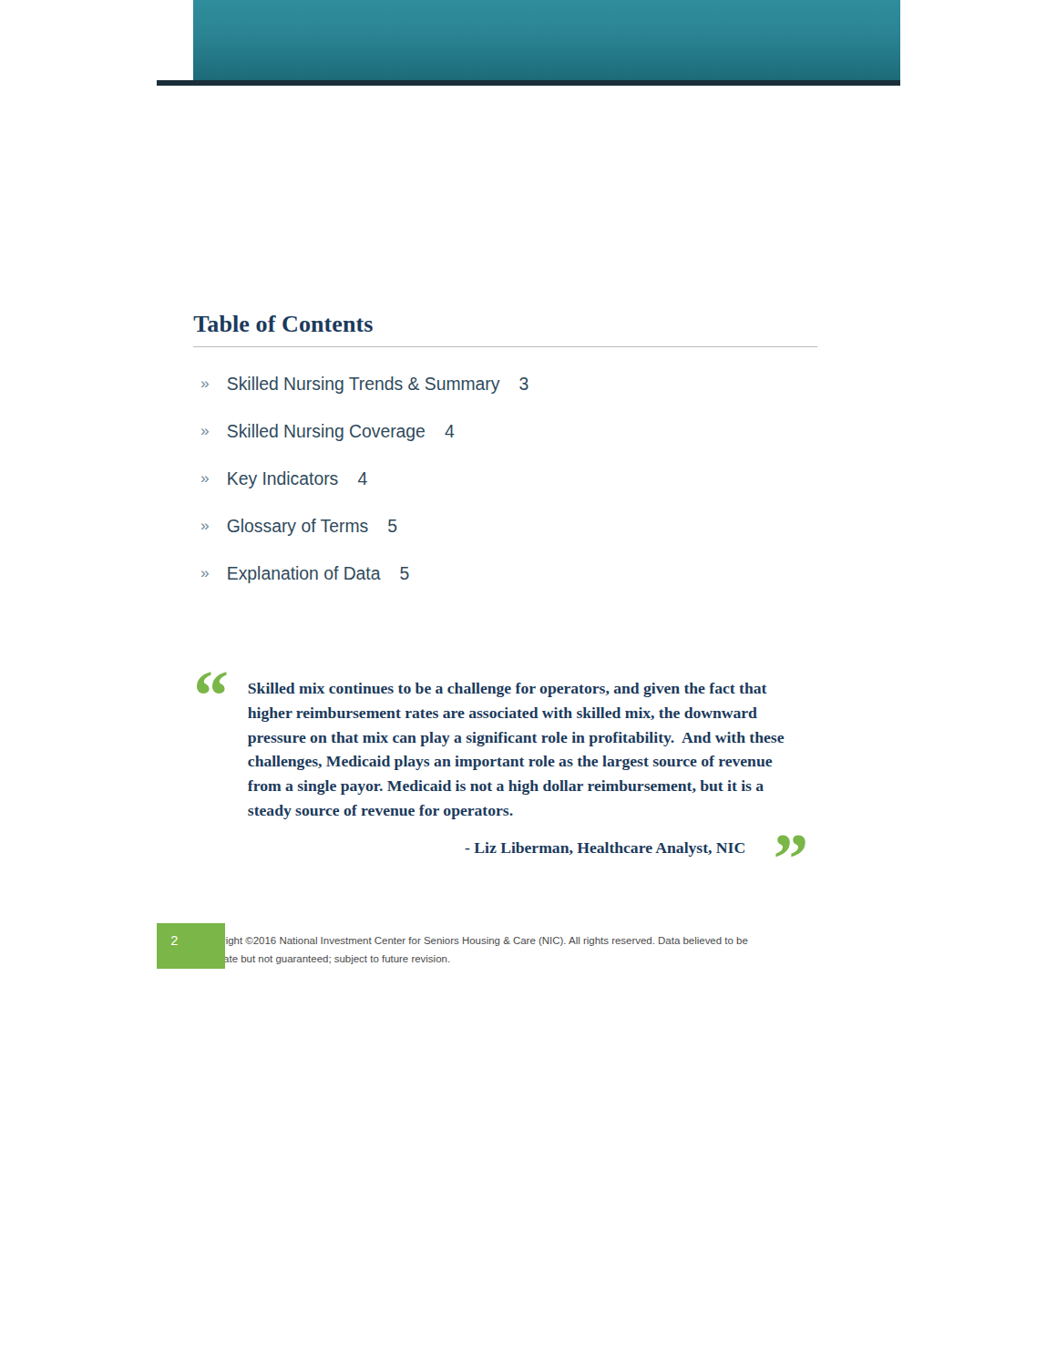Table of Contents
»Skilled Nursing Trends & Summary 3
»Skilled Nursing Coverage 4
»Key Indicators 4
»Glossary of Terms 5
»Explanation of Data 5
“
Skilled mix continues to be a challenge for operators, and given the fact that higher reimbursement rates are associated with skilled mix, the downward pressure on that mix can play a significant role in profitability. And with these challenges, Medicaid plays an important role as the largest source of revenue from a single payor. Medicaid is not a high dollar reimbursement, but it is a steady source of revenue for operators.
- Liz Liberman, Healthcare Analyst, NIC”
Copyright ©2016 National Investment Center for Seniors Housing & Care (NIC). All rights reserved. Data believed to be accurate but not guaranteed; subject to future revision.
2